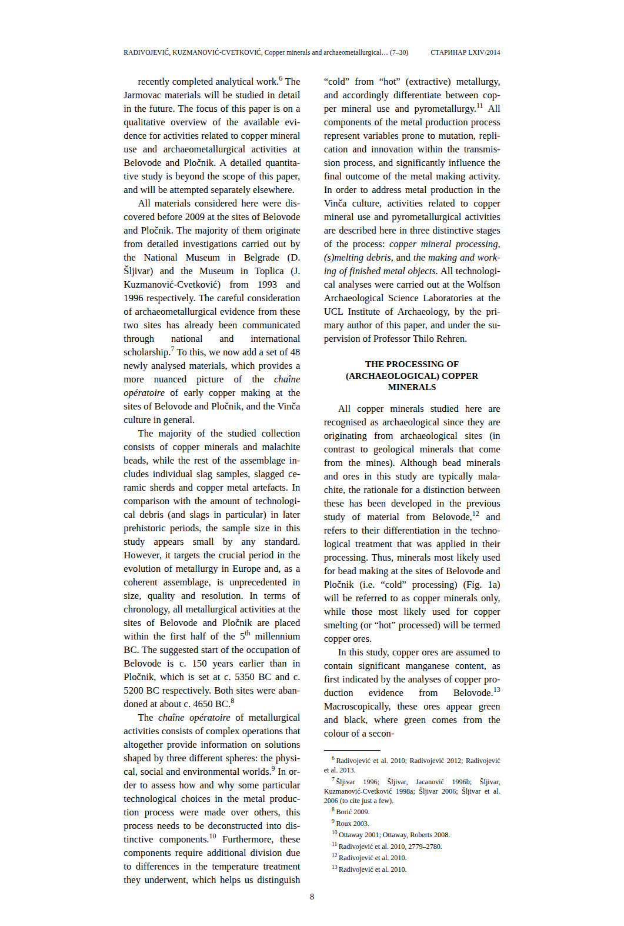RADIVOJEVIĆ, KUZMANOVIĆ-CVETKOVIĆ, Copper minerals and archaeometallurgical… (7–30) СТАРИНАР LXIV/2014
recently completed analytical work.6 The Jarmovac materials will be studied in detail in the future. The focus of this paper is on a qualitative overview of the available evidence for activities related to copper mineral use and archaeometallurgical activities at Belovode and Pločnik. A detailed quantitative study is beyond the scope of this paper, and will be attempted separately elsewhere.
All materials considered here were discovered before 2009 at the sites of Belovode and Pločnik. The majority of them originate from detailed investigations carried out by the National Museum in Belgrade (D. Šljivar) and the Museum in Toplica (J. Kuzmanović-Cvetković) from 1993 and 1996 respectively. The careful consideration of archaeometallurgical evidence from these two sites has already been communicated through national and international scholarship.7 To this, we now add a set of 48 newly analysed materials, which provides a more nuanced picture of the chaîne opératoire of early copper making at the sites of Belovode and Pločnik, and the Vinča culture in general.
The majority of the studied collection consists of copper minerals and malachite beads, while the rest of the assemblage includes individual slag samples, slagged ceramic sherds and copper metal artefacts. In comparison with the amount of technological debris (and slags in particular) in later prehistoric periods, the sample size in this study appears small by any standard. However, it targets the crucial period in the evolution of metallurgy in Europe and, as a coherent assemblage, is unprecedented in size, quality and resolution. In terms of chronology, all metallurgical activities at the sites of Belovode and Pločnik are placed within the first half of the 5th millennium BC. The suggested start of the occupation of Belovode is c. 150 years earlier than in Pločnik, which is set at c. 5350 BC and c. 5200 BC respectively. Both sites were abandoned at about c. 4650 BC.8
The chaîne opératoire of metallurgical activities consists of complex operations that altogether provide information on solutions shaped by three different spheres: the physical, social and environmental worlds.9 In order to assess how and why some particular technological choices in the metal production process were made over others, this process needs to be deconstructed into distinctive components.10 Furthermore, these components require additional division due to differences in the temperature treatment they underwent, which helps us distinguish “cold” from “hot” (extractive) metallurgy, and accordingly differentiate between copper mineral use and pyrometallurgy.11 All components of the metal production process represent variables prone to mutation, replication and innovation within the transmission process, and significantly influence the final outcome of the metal making activity. In order to address metal production in the Vinča culture, activities related to copper mineral use and pyrometallurgical activities are described here in three distinctive stages of the process: copper mineral processing, (s)melting debris, and the making and working of finished metal objects. All technological analyses were carried out at the Wolfson Archaeological Science Laboratories at the UCL Institute of Archaeology, by the primary author of this paper, and under the supervision of Professor Thilo Rehren.
The processing of
(archaeological) copper minerals
All copper minerals studied here are recognised as archaeological since they are originating from archaeological sites (in contrast to geological minerals that come from the mines). Although bead minerals and ores in this study are typically malachite, the rationale for a distinction between these has been developed in the previous study of material from Belovode,12 and refers to their differentiation in the technological treatment that was applied in their processing. Thus, minerals most likely used for bead making at the sites of Belovode and Pločnik (i.e. “cold” processing) (Fig. 1a) will be referred to as copper minerals only, while those most likely used for copper smelting (or “hot” processed) will be termed copper ores.
In this study, copper ores are assumed to contain significant manganese content, as first indicated by the analyses of copper production evidence from Belovode.13 Macroscopically, these ores appear green and black, where green comes from the colour of a secon-
Radivojević et al. 2010; Radivojević 2012; Radivojević et al. 2013.
Šljivar 1996; Šljivar, Jacanović 1996b; Šljivar, Kuzmanović-Cvetković 1998a; Šljivar 2006; Šljivar et al. 2006 (to cite just a few).
Borić 2009.
Roux 2003.
Ottaway 2001; Ottaway, Roberts 2008.
Radivojević et al. 2010, 2779–2780.
Radivojević et al. 2010.
Radivojević et al. 2010.
8